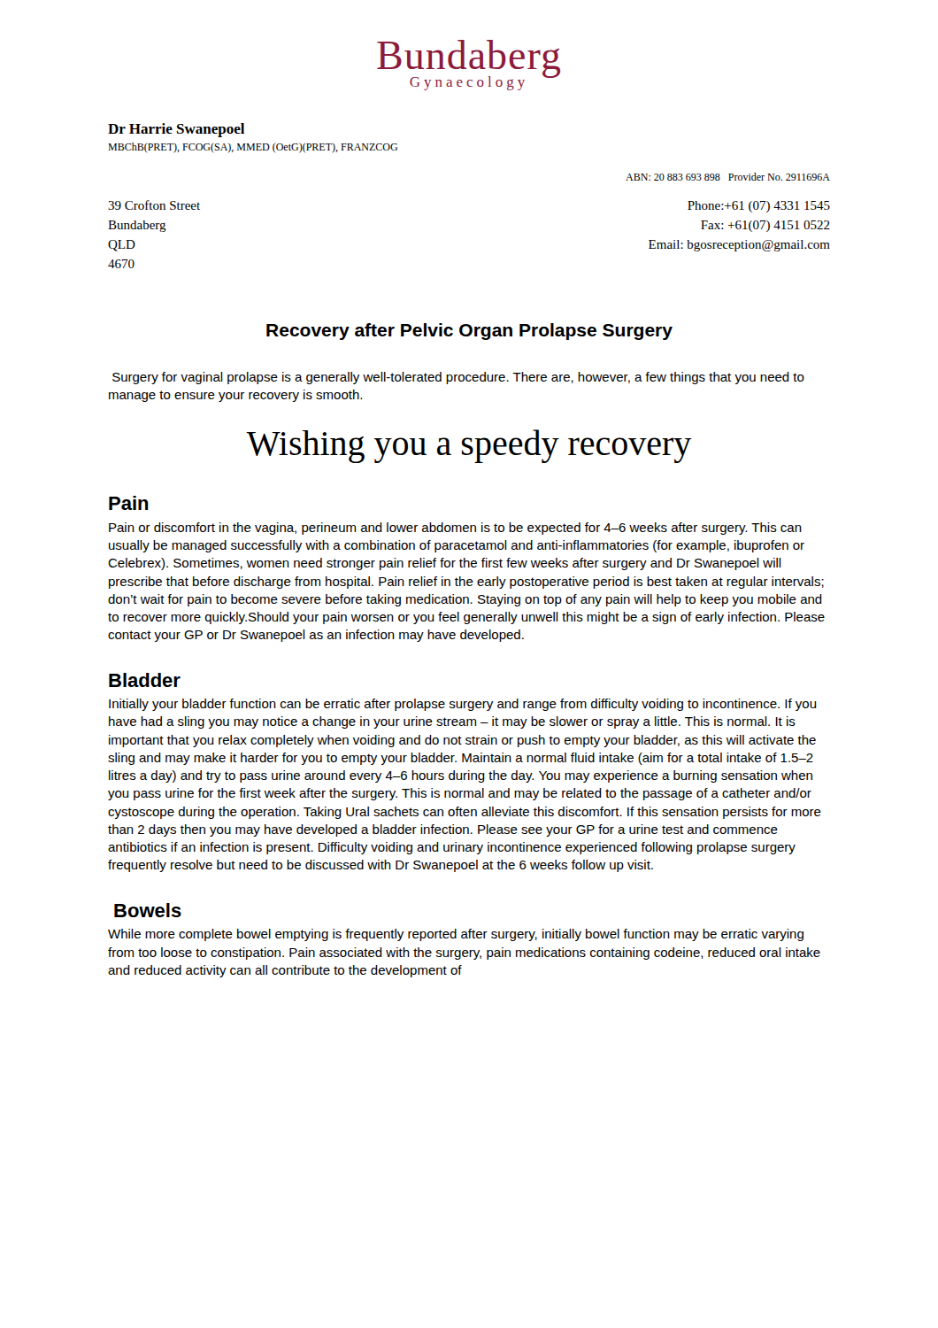Bundaberg
Gynaecology
Dr Harrie Swanepoel
MBChB(PRET), FCOG(SA), MMED (OetG)(PRET), FRANZCOG
ABN: 20 883 693 898 Provider No. 2911696A
39 Crofton Street
Bundaberg
QLD
4670
Phone:+61 (07) 4331 1545
Fax: +61(07) 4151 0522
Email: bgosreception@gmail.com
Recovery after Pelvic Organ Prolapse Surgery
Surgery for vaginal prolapse is a generally well-tolerated procedure. There are, however, a few things that you need to manage to ensure your recovery is smooth.
Wishing you a speedy recovery
Pain
Pain or discomfort in the vagina, perineum and lower abdomen is to be expected for 4–6 weeks after surgery. This can usually be managed successfully with a combination of paracetamol and anti-inflammatories (for example, ibuprofen or Celebrex). Sometimes, women need stronger pain relief for the first few weeks after surgery and Dr Swanepoel will prescribe that before discharge from hospital. Pain relief in the early postoperative period is best taken at regular intervals; don’t wait for pain to become severe before taking medication. Staying on top of any pain will help to keep you mobile and to recover more quickly.Should your pain worsen or you feel generally unwell this might be a sign of early infection. Please contact your GP or Dr Swanepoel as an infection may have developed.
Bladder
Initially your bladder function can be erratic after prolapse surgery and range from difficulty voiding to incontinence. If you have had a sling you may notice a change in your urine stream – it may be slower or spray a little. This is normal. It is important that you relax completely when voiding and do not strain or push to empty your bladder, as this will activate the sling and may make it harder for you to empty your bladder. Maintain a normal fluid intake (aim for a total intake of 1.5–2 litres a day) and try to pass urine around every 4–6 hours during the day. You may experience a burning sensation when you pass urine for the first week after the surgery. This is normal and may be related to the passage of a catheter and/or cystoscope during the operation. Taking Ural sachets can often alleviate this discomfort. If this sensation persists for more than 2 days then you may have developed a bladder infection. Please see your GP for a urine test and commence antibiotics if an infection is present. Difficulty voiding and urinary incontinence experienced following prolapse surgery frequently resolve but need to be discussed with Dr Swanepoel at the 6 weeks follow up visit.
Bowels
While more complete bowel emptying is frequently reported after surgery, initially bowel function may be erratic varying from too loose to constipation. Pain associated with the surgery, pain medications containing codeine, reduced oral intake and reduced activity can all contribute to the development of